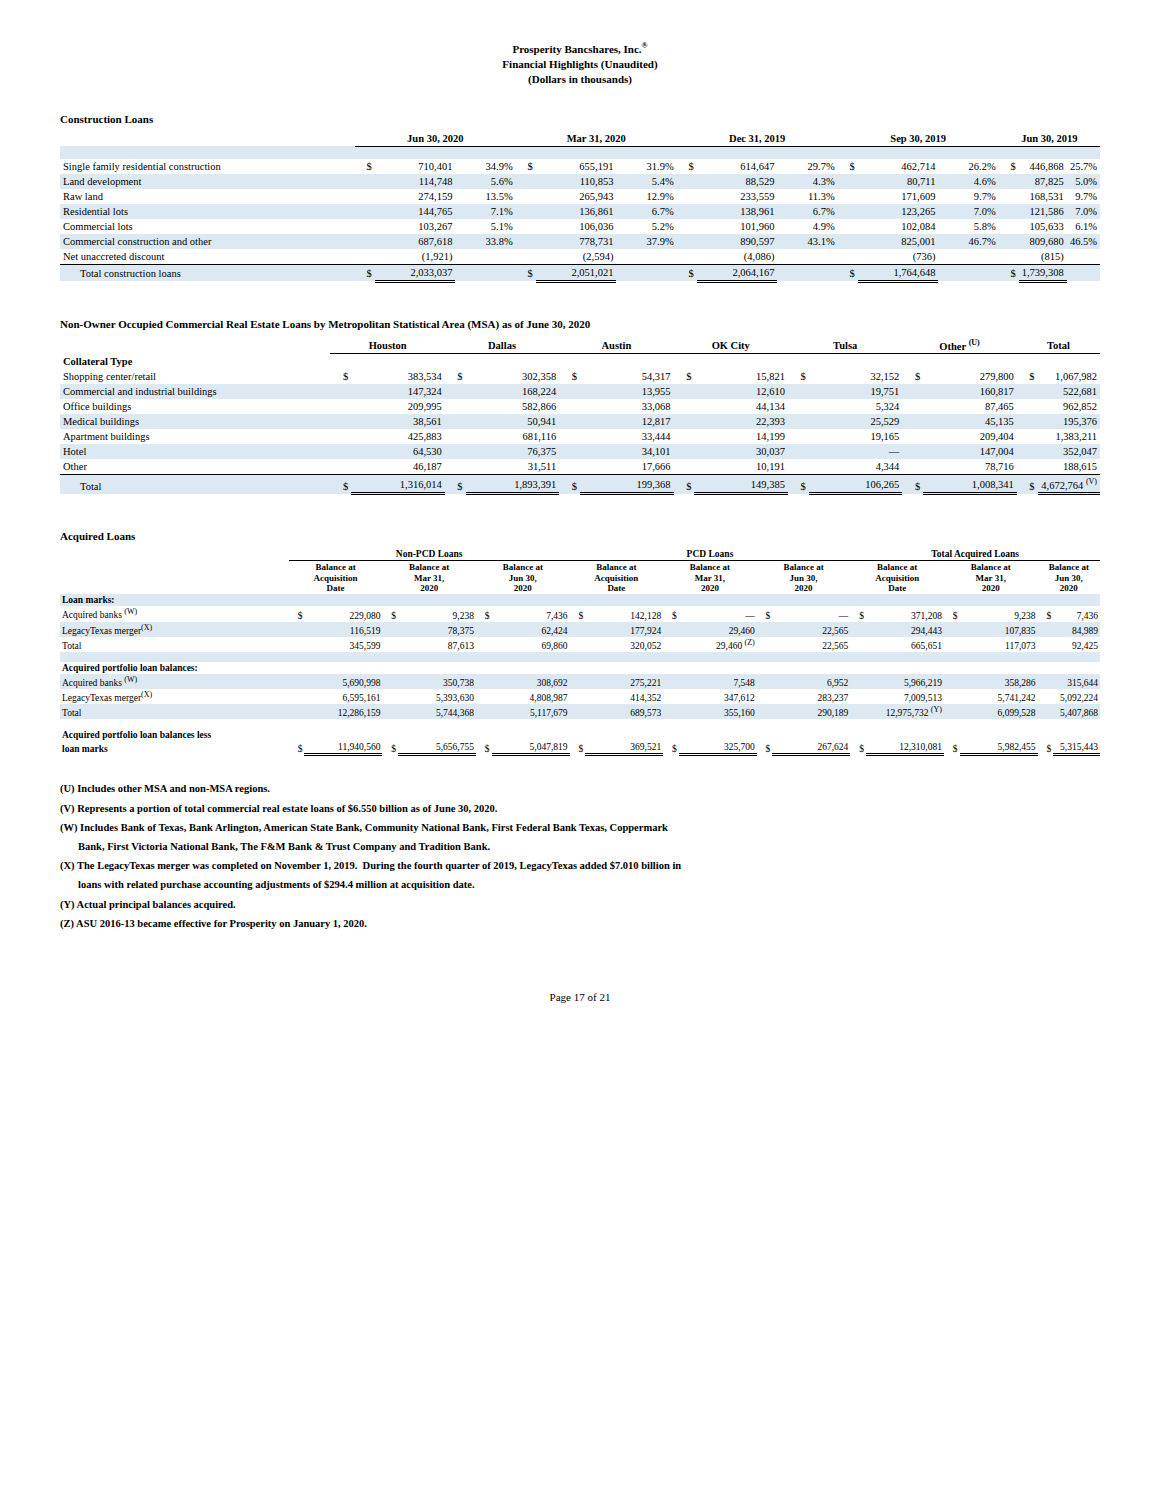Prosperity Bancshares, Inc.®
Financial Highlights (Unaudited)
(Dollars in thousands)
Construction Loans
| | Jun 30, 2020 | Mar 31, 2020 | Dec 31, 2019 | Sep 30, 2019 | Jun 30, 2019 |
| Single family residential construction | $ | 710,401 | 34.9% | $ | 655,191 | 31.9% | $ | 614,647 | 29.7% | $ | 462,714 | 26.2% | $ | 446,868 | 25.7% |
| Land development | | 114,748 | 5.6% | | 110,853 | 5.4% | | 88,529 | 4.3% | | 80,711 | 4.6% | | 87,825 | 5.0% |
| Raw land | | 274,159 | 13.5% | | 265,943 | 12.9% | | 233,559 | 11.3% | | 171,609 | 9.7% | | 168,531 | 9.7% |
| Residential lots | | 144,765 | 7.1% | | 136,861 | 6.7% | | 138,961 | 6.7% | | 123,265 | 7.0% | | 121,586 | 7.0% |
| Commercial lots | | 103,267 | 5.1% | | 106,036 | 5.2% | | 101,960 | 4.9% | | 102,084 | 5.8% | | 105,633 | 6.1% |
| Commercial construction and other | | 687,618 | 33.8% | | 778,731 | 37.9% | | 890,597 | 43.1% | | 825,001 | 46.7% | | 809,680 | 46.5% |
| Net unaccreted discount | | (1,921) | | | (2,594) | | | (4,086) | | | (736) | | | (815) | |
| Total construction loans | $ | 2,033,037 | | $ | 2,051,021 | | $ | 2,064,167 | | $ | 1,764,648 | | $ | 1,739,308 | |
Non-Owner Occupied Commercial Real Estate Loans by Metropolitan Statistical Area (MSA) as of June 30, 2020
| | Houston | Dallas | Austin | OK City | Tulsa | Other (U) | Total |
| Collateral Type | |
| Shopping center/retail | $ | 383,534 | $ | 302,358 | $ | 54,317 | $ | 15,821 | $ | 32,152 | $ | 279,800 | $ | 1,067,982 |
| Commercial and industrial buildings | | 147,324 | | 168,224 | | 13,955 | | 12,610 | | 19,751 | | 160,817 | | 522,681 |
| Office buildings | | 209,995 | | 582,866 | | 33,068 | | 44,134 | | 5,324 | | 87,465 | | 962,852 |
| Medical buildings | | 38,561 | | 50,941 | | 12,817 | | 22,393 | | 25,529 | | 45,135 | | 195,376 |
| Apartment buildings | | 425,883 | | 681,116 | | 33,444 | | 14,199 | | 19,165 | | 209,404 | | 1,383,211 |
| Hotel | | 64,530 | | 76,375 | | 34,101 | | 30,037 | | — | | 147,004 | | 352,047 |
| Other | | 46,187 | | 31,511 | | 17,666 | | 10,191 | | 4,344 | | 78,716 | | 188,615 |
| Total | $ | 1,316,014 | $ | 1,893,391 | $ | 199,368 | $ | 149,385 | $ | 106,265 | $ | 1,008,341 | $ | 4,672,764 (V) |
Acquired Loans
| | Non-PCD Loans | PCD Loans | Total Acquired Loans |
| | Balance at Acquisition Date | Balance at Mar 31, 2020 | Balance at Jun 30, 2020 | Balance at Acquisition Date | Balance at Mar 31, 2020 | Balance at Jun 30, 2020 | Balance at Acquisition Date | Balance at Mar 31, 2020 | Balance at Jun 30, 2020 |
| Loan marks: | |
| Acquired banks (W) | $ | 229,080 | $ | 9,238 | $ | 7,436 | $ | 142,128 | $ | — | $ | — | $ | 371,208 | $ | 9,238 | $ | 7,436 |
| LegacyTexas merger (X) | | 116,519 | | 78,375 | | 62,424 | | 177,924 | | 29,460 | | 22,565 | | 294,443 | | 107,835 | | 84,989 |
| Total | | 345,599 | | 87,613 | | 69,860 | | 320,052 | | 29,460 (Z) | | 22,565 | | 665,651 | | 117,073 | | 92,425 |
| Acquired portfolio loan balances: | |
| Acquired banks (W) | | 5,690,998 | | 350,738 | | 308,692 | | 275,221 | | 7,548 | | 6,952 | | 5,966,219 | | 358,286 | | 315,644 |
| LegacyTexas merger (X) | | 6,595,161 | | 5,393,630 | | 4,808,987 | | 414,352 | | 347,612 | | 283,237 | | 7,009,513 | | 5,741,242 | | 5,092,224 |
| Total | | 12,286,159 | | 5,744,368 | | 5,117,679 | | 689,573 | | 355,160 | | 290,189 | | 12,975,732 (Y) | | 6,099,528 | | 5,407,868 |
| Acquired portfolio loan balances less | |
| loan marks | $ | 11,940,560 | $ | 5,656,755 | $ | 5,047,819 | $ | 369,521 | $ | 325,700 | $ | 267,624 | $ | 12,310,081 | $ | 5,982,455 | $ | 5,315,443 |
(U) Includes other MSA and non-MSA regions.
(V) Represents a portion of total commercial real estate loans of $6.550 billion as of June 30, 2020.
(W) Includes Bank of Texas, Bank Arlington, American State Bank, Community National Bank, First Federal Bank Texas, Coppermark
Bank, First Victoria National Bank, The F&M Bank & Trust Company and Tradition Bank.
(X) The LegacyTexas merger was completed on November 1, 2019. During the fourth quarter of 2019, LegacyTexas added $7.010 billion in
loans with related purchase accounting adjustments of $294.4 million at acquisition date.
(Y) Actual principal balances acquired.
(Z) ASU 2016-13 became effective for Prosperity on January 1, 2020.
Page 17 of 21